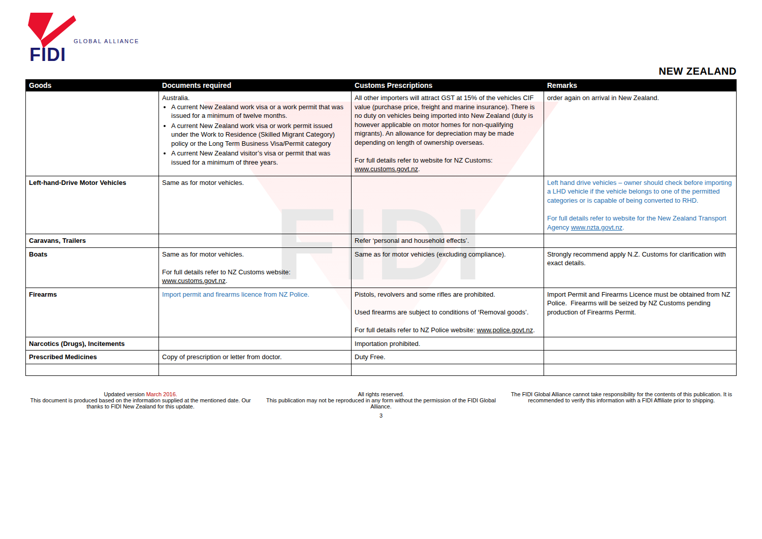FIDI
GLOBAL ALLIANCE
FIDI
NEW ZEALAND
| Goods | Documents required | Customs Prescriptions | Remarks |
| --- | --- | --- | --- |
| | Australia. A current New Zealand work visa or a work permit that was issued for a minimum of twelve months. A current New Zealand work visa or work permit issued under the Work to Residence (Skilled Migrant Category) policy or the Long Term Business Visa/Permit category A current New Zealand visitor’s visa or permit that was issued for a minimum of three years. | All other importers will attract GST at 15% of the vehicles CIF value (purchase price, freight and marine insurance). There is no duty on vehicles being imported into New Zealand (duty is however applicable on motor homes for non-qualifying migrants). An allowance for depreciation may be made depending on length of ownership overseas. For full details refer to website for NZ Customs: www.customs.govt.nz . | order again on arrival in New Zealand. |
| Left-hand-Drive Motor Vehicles | Same as for motor vehicles. | | Left hand drive vehicles – owner should check before importing a LHD vehicle if the vehicle belongs to one of the permitted categories or is capable of being converted to RHD. For full details refer to website for the New Zealand Transport Agency www.nzta.govt.nz . |
| Caravans, Trailers | | Refer ‘personal and household effects’. | |
| Boats | Same as for motor vehicles. For full details refer to NZ Customs website: www.customs.govt.nz . | Same as for motor vehicles (excluding compliance). | Strongly recommend apply N.Z. Customs for clarification with exact details. |
| Firearms | Import permit and firearms licence from NZ Police. | Pistols, revolvers and some rifles are prohibited. Used firearms are subject to conditions of ‘Removal goods’. For full details refer to NZ Police website: www.police.govt.nz . | Import Permit and Firearms Licence must be obtained from NZ Police. Firearms will be seized by NZ Customs pending production of Firearms Permit. |
| Narcotics (Drugs), Incitements | | Importation prohibited. | |
| Prescribed Medicines | Copy of prescription or letter from doctor. | Duty Free. | |
Updated version March 2016.
This document is produced based on the information supplied at the mentioned date. Our thanks to FIDI New Zealand for this update.
All rights reserved.
This publication may not be reproduced in any form without the permission of the FIDI Global Alliance.
The FIDI Global Alliance cannot take responsibility for the contents of this publication. It is recommended to verify this information with a FIDI Affiliate prior to shipping.
3